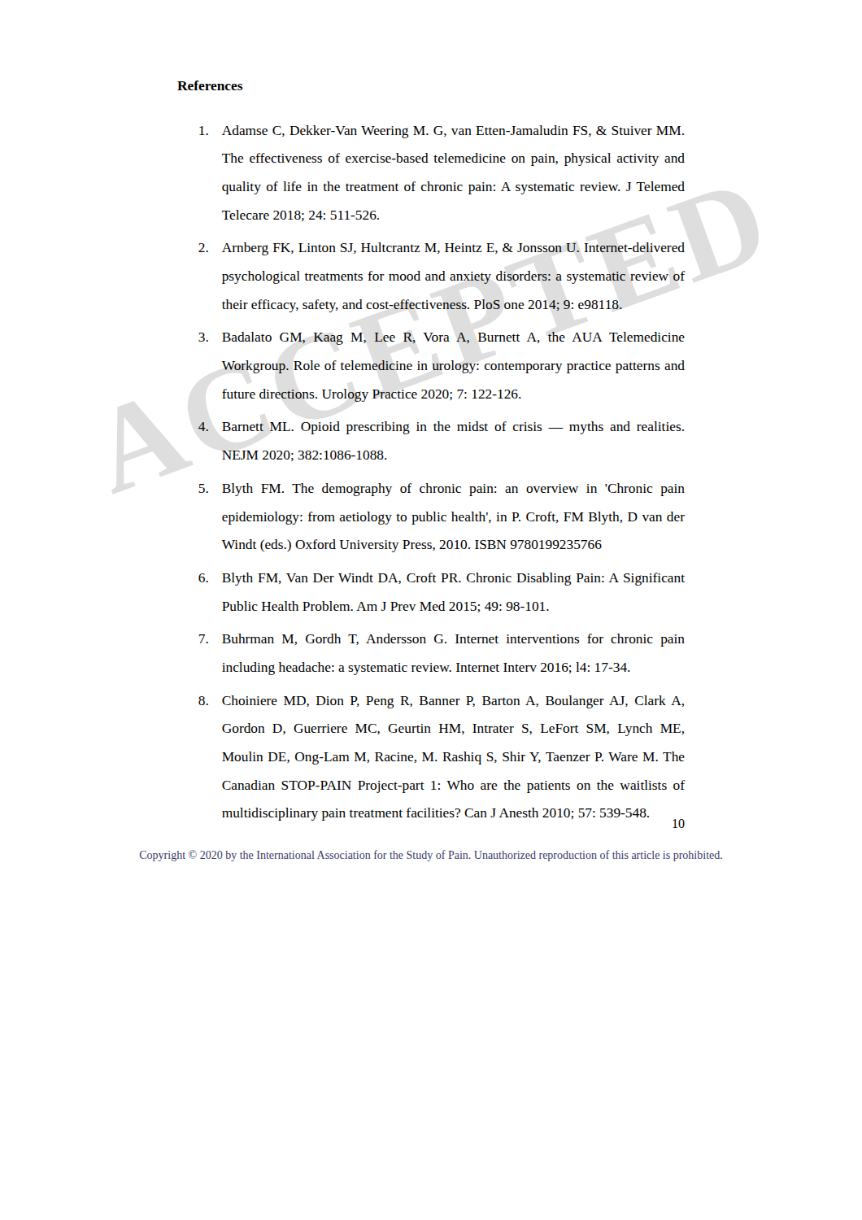ACCEPTED
References
Adamse C, Dekker-Van Weering M. G, van Etten-Jamaludin FS, & Stuiver MM. The effectiveness of exercise-based telemedicine on pain, physical activity and quality of life in the treatment of chronic pain: A systematic review. J Telemed Telecare 2018; 24: 511-526.
Arnberg FK, Linton SJ, Hultcrantz M, Heintz E, & Jonsson U. Internet-delivered psychological treatments for mood and anxiety disorders: a systematic review of their efficacy, safety, and cost-effectiveness. PloS one 2014; 9: e98118.
Badalato GM, Kaag M, Lee R, Vora A, Burnett A, the AUA Telemedicine Workgroup. Role of telemedicine in urology: contemporary practice patterns and future directions. Urology Practice 2020; 7: 122-126.
Barnett ML. Opioid prescribing in the midst of crisis — myths and realities. NEJM 2020; 382:1086-1088.
Blyth FM. The demography of chronic pain: an overview in 'Chronic pain epidemiology: from aetiology to public health', in P. Croft, FM Blyth, D van der Windt (eds.) Oxford University Press, 2010. ISBN 9780199235766
Blyth FM, Van Der Windt DA, Croft PR. Chronic Disabling Pain: A Significant Public Health Problem. Am J Prev Med 2015; 49: 98-101.
Buhrman M, Gordh T, Andersson G. Internet interventions for chronic pain including headache: a systematic review. Internet Interv 2016; l4: 17-34.
Choiniere MD, Dion P, Peng R, Banner P, Barton A, Boulanger AJ, Clark A, Gordon D, Guerriere MC, Geurtin HM, Intrater S, LeFort SM, Lynch ME, Moulin DE, Ong-Lam M, Racine, M. Rashiq S, Shir Y, Taenzer P. Ware M. The Canadian STOP-PAIN Project-part 1: Who are the patients on the waitlists of multidisciplinary pain treatment facilities? Can J Anesth 2010; 57: 539-548.
10
Copyright © 2020 by the International Association for the Study of Pain. Unauthorized reproduction of this article is prohibited.